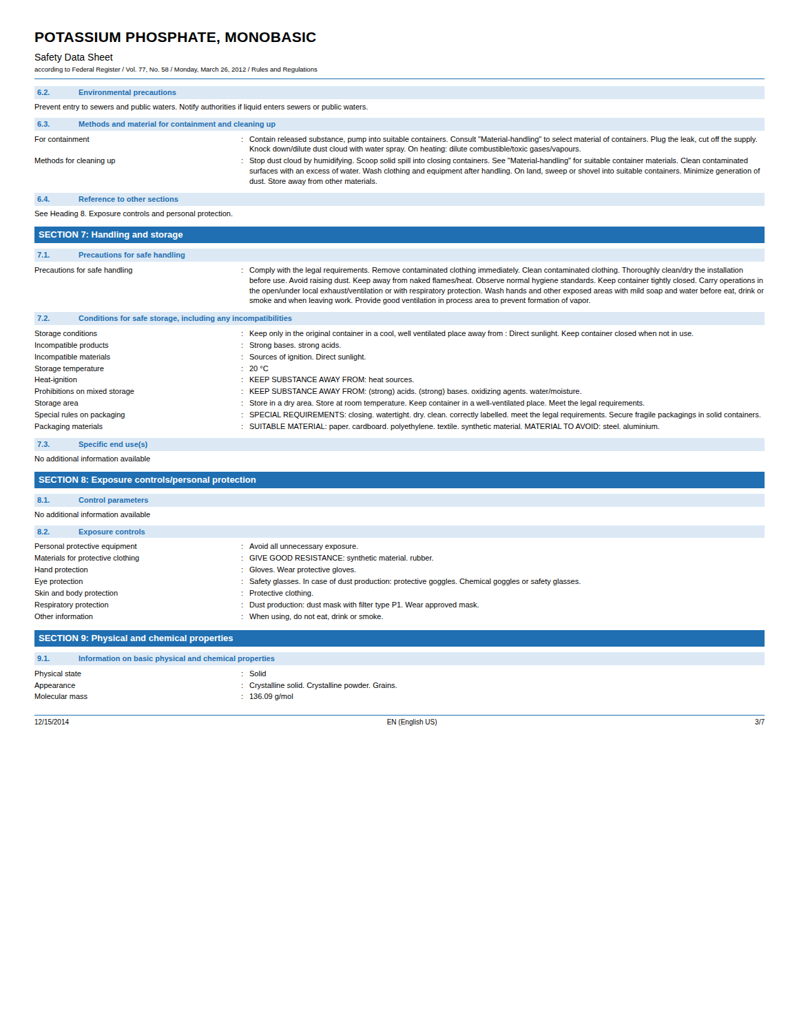POTASSIUM PHOSPHATE, MONOBASIC
Safety Data Sheet
according to Federal Register / Vol. 77, No. 58 / Monday, March 26, 2012 / Rules and Regulations
6.2. Environmental precautions
Prevent entry to sewers and public waters. Notify authorities if liquid enters sewers or public waters.
6.3. Methods and material for containment and cleaning up
| For containment | : | Contain released substance, pump into suitable containers. Consult "Material-handling" to select material of containers. Plug the leak, cut off the supply. Knock down/dilute dust cloud with water spray. On heating: dilute combustible/toxic gases/vapours. |
| Methods for cleaning up | : | Stop dust cloud by humidifying. Scoop solid spill into closing containers. See "Material-handling" for suitable container materials. Clean contaminated surfaces with an excess of water. Wash clothing and equipment after handling. On land, sweep or shovel into suitable containers. Minimize generation of dust. Store away from other materials. |
6.4. Reference to other sections
See Heading 8. Exposure controls and personal protection.
SECTION 7: Handling and storage
7.1. Precautions for safe handling
| Precautions for safe handling | : | Comply with the legal requirements. Remove contaminated clothing immediately. Clean contaminated clothing. Thoroughly clean/dry the installation before use. Avoid raising dust. Keep away from naked flames/heat. Observe normal hygiene standards. Keep container tightly closed. Carry operations in the open/under local exhaust/ventilation or with respiratory protection. Wash hands and other exposed areas with mild soap and water before eat, drink or smoke and when leaving work. Provide good ventilation in process area to prevent formation of vapor. |
7.2. Conditions for safe storage, including any incompatibilities
| Storage conditions | : | Keep only in the original container in a cool, well ventilated place away from : Direct sunlight. Keep container closed when not in use. |
| Incompatible products | : | Strong bases. strong acids. |
| Incompatible materials | : | Sources of ignition. Direct sunlight. |
| Storage temperature | : | 20 °C |
| Heat-ignition | : | KEEP SUBSTANCE AWAY FROM: heat sources. |
| Prohibitions on mixed storage | : | KEEP SUBSTANCE AWAY FROM: (strong) acids. (strong) bases. oxidizing agents. water/moisture. |
| Storage area | : | Store in a dry area. Store at room temperature. Keep container in a well-ventilated place. Meet the legal requirements. |
| Special rules on packaging | : | SPECIAL REQUIREMENTS: closing. watertight. dry. clean. correctly labelled. meet the legal requirements. Secure fragile packagings in solid containers. |
| Packaging materials | : | SUITABLE MATERIAL: paper. cardboard. polyethylene. textile. synthetic material. MATERIAL TO AVOID: steel. aluminium. |
7.3. Specific end use(s)
No additional information available
SECTION 8: Exposure controls/personal protection
8.1. Control parameters
No additional information available
8.2. Exposure controls
| Personal protective equipment | : | Avoid all unnecessary exposure. |
| Materials for protective clothing | : | GIVE GOOD RESISTANCE: synthetic material. rubber. |
| Hand protection | : | Gloves. Wear protective gloves. |
| Eye protection | : | Safety glasses. In case of dust production: protective goggles. Chemical goggles or safety glasses. |
| Skin and body protection | : | Protective clothing. |
| Respiratory protection | : | Dust production: dust mask with filter type P1. Wear approved mask. |
| Other information | : | When using, do not eat, drink or smoke. |
SECTION 9: Physical and chemical properties
9.1. Information on basic physical and chemical properties
| Physical state | : | Solid |
| Appearance | : | Crystalline solid. Crystalline powder. Grains. |
| Molecular mass | : | 136.09 g/mol |
12/15/2014
EN (English US)
3/7